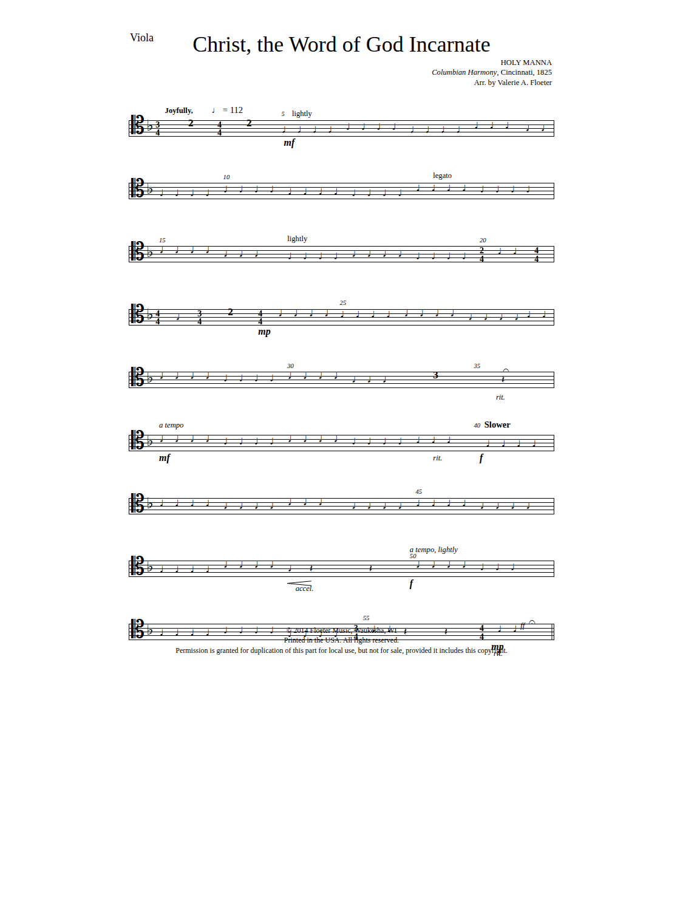Viola
Christ, the Word of God Incarnate
HOLY MANNA
Columbian Harmony, Cincinnati, 1825
Arr. by Valerie A. Floeter
𝄡
♭
Joyfully,
♩ = 112
34
2
44
2
5
lightly
♩♩♩♩
mf
♩♩♩♩
♩♩♩♩
♩♩♩
♩♩
𝄡
♭
10
legato
♩♩♩♩
♩♩♩♩
♩♩♩♩
♩♩♩♩
♩♩♩♩
♩♩♩♩
𝄡
♭
15
lightly
20
♩♩♩♩
♩♩♩
♩♩♩♩
♩♩♩♩
♩♩♩♩
24
♩♩
44
𝄡
♭
44
♩
34
2
44
mp
♩♩♩♩
25
♩♩♩♩
♩♩♩♩
♩♩♩♩
♩♩
𝄡
♭
♩♩♩♩
♩♩♩♩
30
♩♩♩♩
♩♩♩
3
35
𝄐
𝄽
rit.
𝄡
♭
a tempo
mf
♩♩♩♩
♩♩♩♩
♩♩♩♩
♩♩♩♩
♩♩♩
rit.
40
Slower
f
♩♩♩♩
𝄡
♭
♩♩♩♩
♩♩♩♩
♩♩♩
♩♩♩♩
45
♩♩♩♩
♩♩♩♩
𝄡
♭
♩♩♩♩
♩♩♩♩
♩
𝄽
accel.
𝄽
a tempo, lightly
50
f
♩♩♩♩
♩♩♩
𝄡
♭
♩♩♩♩
♩♩♩♩
♩♩♩♩
55
34
♩♩
𝄽
𝄽
44
♩♩
𝄐
ff
mp
rit.
© 2014 Floeter Music, Waukesha, WI
Printed in the USA. All rights reserved.
Permission is granted for duplication of this part for local use, but not for sale, provided it includes this copyright.